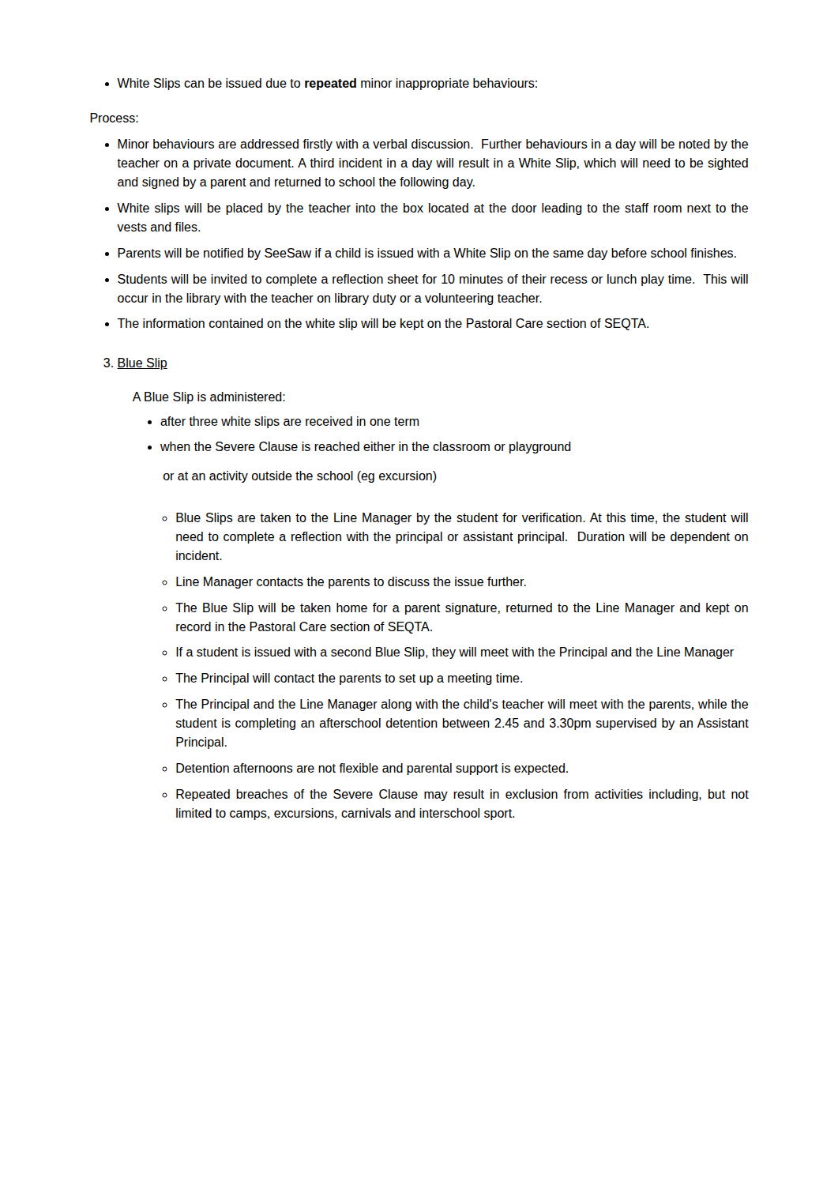White Slips can be issued due to repeated minor inappropriate behaviours:
Process:
Minor behaviours are addressed firstly with a verbal discussion. Further behaviours in a day will be noted by the teacher on a private document. A third incident in a day will result in a White Slip, which will need to be sighted and signed by a parent and returned to school the following day.
White slips will be placed by the teacher into the box located at the door leading to the staff room next to the vests and files.
Parents will be notified by SeeSaw if a child is issued with a White Slip on the same day before school finishes.
Students will be invited to complete a reflection sheet for 10 minutes of their recess or lunch play time. This will occur in the library with the teacher on library duty or a volunteering teacher.
The information contained on the white slip will be kept on the Pastoral Care section of SEQTA.
Blue Slip
A Blue Slip is administered:
after three white slips are received in one term
when the Severe Clause is reached either in the classroom or playground
or at an activity outside the school (eg excursion)
Blue Slips are taken to the Line Manager by the student for verification. At this time, the student will need to complete a reflection with the principal or assistant principal. Duration will be dependent on incident.
Line Manager contacts the parents to discuss the issue further.
The Blue Slip will be taken home for a parent signature, returned to the Line Manager and kept on record in the Pastoral Care section of SEQTA.
If a student is issued with a second Blue Slip, they will meet with the Principal and the Line Manager
The Principal will contact the parents to set up a meeting time.
The Principal and the Line Manager along with the child's teacher will meet with the parents, while the student is completing an afterschool detention between 2.45 and 3.30pm supervised by an Assistant Principal.
Detention afternoons are not flexible and parental support is expected.
Repeated breaches of the Severe Clause may result in exclusion from activities including, but not limited to camps, excursions, carnivals and interschool sport.